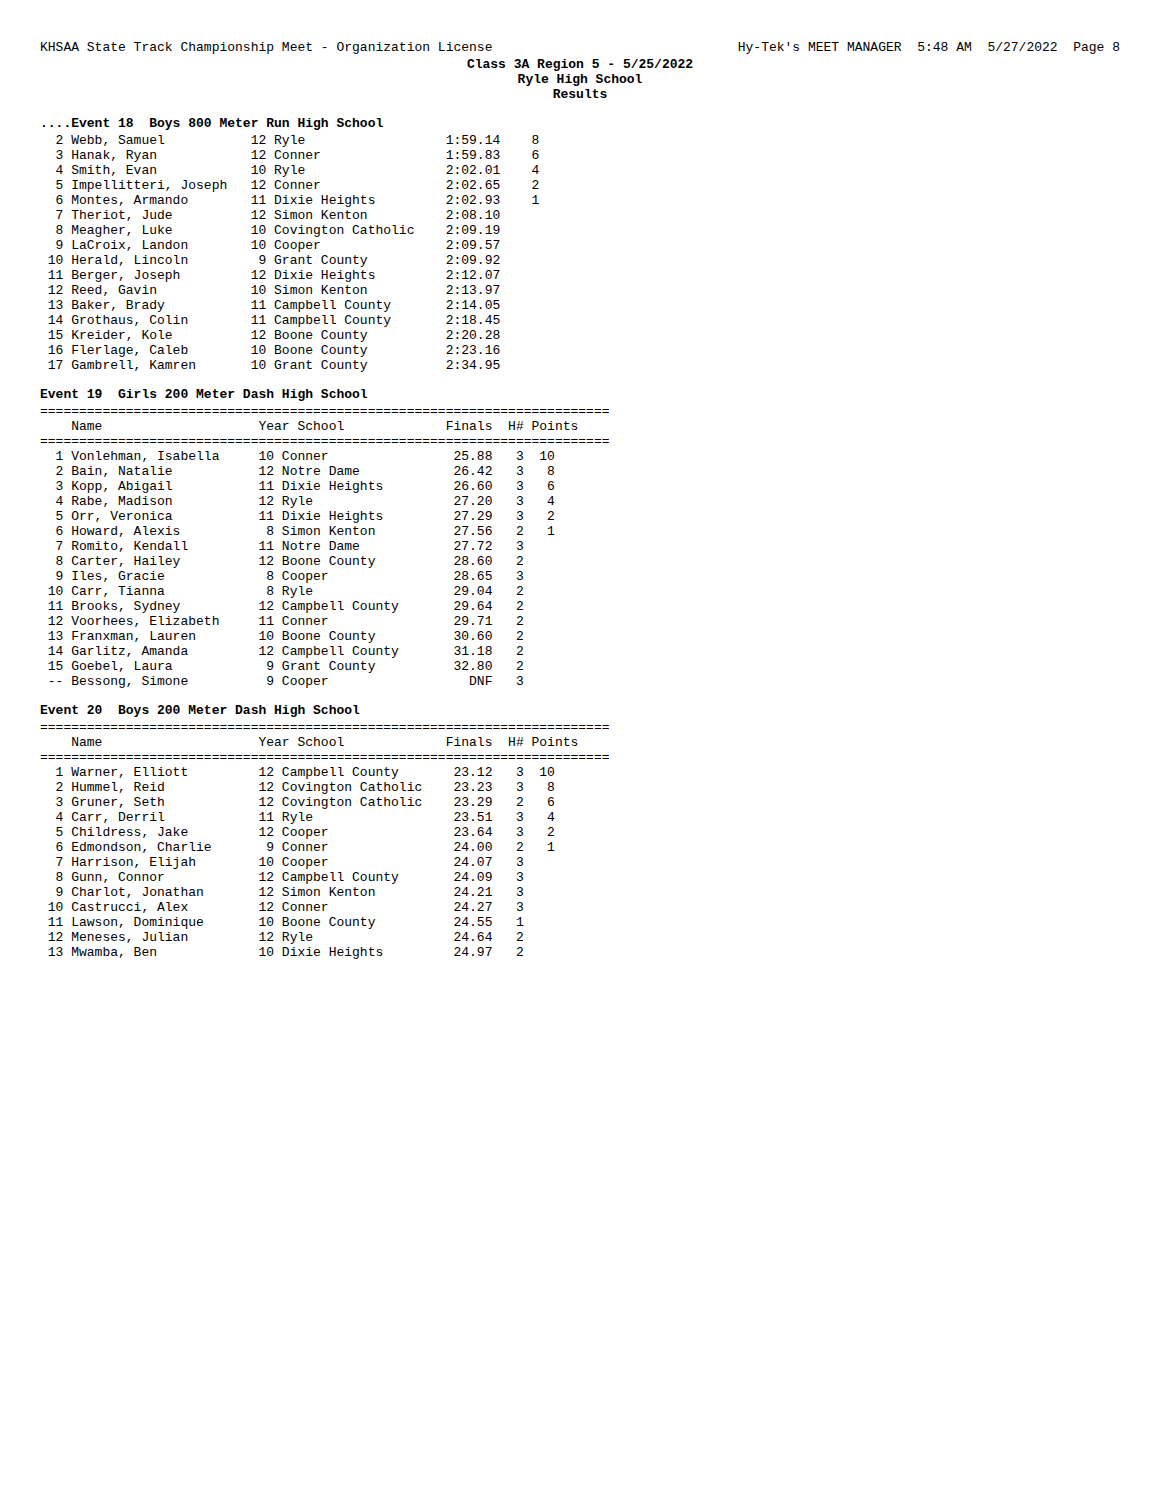KHSAA State Track Championship Meet - Organization License
Hy-Tek's MEET MANAGER 5:48 AM 5/27/2022 Page 8
Class 3A Region 5 - 5/25/2022
Ryle High School
Results
....Event 18 Boys 800 Meter Run High School
  2 Webb, Samuel           12 Ryle                  1:59.14    8
  3 Hanak, Ryan            12 Conner                1:59.83    6
  4 Smith, Evan            10 Ryle                  2:02.01    4
  5 Impellitteri, Joseph   12 Conner                2:02.65    2
  6 Montes, Armando        11 Dixie Heights         2:02.93    1
  7 Theriot, Jude          12 Simon Kenton          2:08.10
  8 Meagher, Luke          10 Covington Catholic    2:09.19
  9 LaCroix, Landon        10 Cooper                2:09.57
 10 Herald, Lincoln         9 Grant County          2:09.92
 11 Berger, Joseph         12 Dixie Heights         2:12.07
 12 Reed, Gavin            10 Simon Kenton          2:13.97
 13 Baker, Brady           11 Campbell County       2:14.05
 14 Grothaus, Colin        11 Campbell County       2:18.45
 15 Kreider, Kole          12 Boone County          2:20.28
 16 Flerlage, Caleb        10 Boone County          2:23.16
 17 Gambrell, Kamren       10 Grant County          2:34.95
Event 19 Girls 200 Meter Dash High School
=========================================================================
    Name                    Year School             Finals  H# Points
=========================================================================
  1 Vonlehman, Isabella     10 Conner                25.88   3  10
  2 Bain, Natalie           12 Notre Dame            26.42   3   8
  3 Kopp, Abigail           11 Dixie Heights         26.60   3   6
  4 Rabe, Madison           12 Ryle                  27.20   3   4
  5 Orr, Veronica           11 Dixie Heights         27.29   3   2
  6 Howard, Alexis           8 Simon Kenton          27.56   2   1
  7 Romito, Kendall         11 Notre Dame            27.72   3
  8 Carter, Hailey          12 Boone County          28.60   2
  9 Iles, Gracie             8 Cooper                28.65   3
 10 Carr, Tianna             8 Ryle                  29.04   2
 11 Brooks, Sydney          12 Campbell County       29.64   2
 12 Voorhees, Elizabeth     11 Conner                29.71   2
 13 Franxman, Lauren        10 Boone County          30.60   2
 14 Garlitz, Amanda         12 Campbell County       31.18   2
 15 Goebel, Laura            9 Grant County          32.80   2
 -- Bessong, Simone          9 Cooper                  DNF   3
Event 20 Boys 200 Meter Dash High School
=========================================================================
    Name                    Year School             Finals  H# Points
=========================================================================
  1 Warner, Elliott         12 Campbell County       23.12   3  10
  2 Hummel, Reid            12 Covington Catholic    23.23   3   8
  3 Gruner, Seth            12 Covington Catholic    23.29   2   6
  4 Carr, Derril            11 Ryle                  23.51   3   4
  5 Childress, Jake         12 Cooper                23.64   3   2
  6 Edmondson, Charlie       9 Conner                24.00   2   1
  7 Harrison, Elijah        10 Cooper                24.07   3
  8 Gunn, Connor            12 Campbell County       24.09   3
  9 Charlot, Jonathan       12 Simon Kenton          24.21   3
 10 Castrucci, Alex         12 Conner                24.27   3
 11 Lawson, Dominique       10 Boone County          24.55   1
 12 Meneses, Julian         12 Ryle                  24.64   2
 13 Mwamba, Ben             10 Dixie Heights         24.97   2